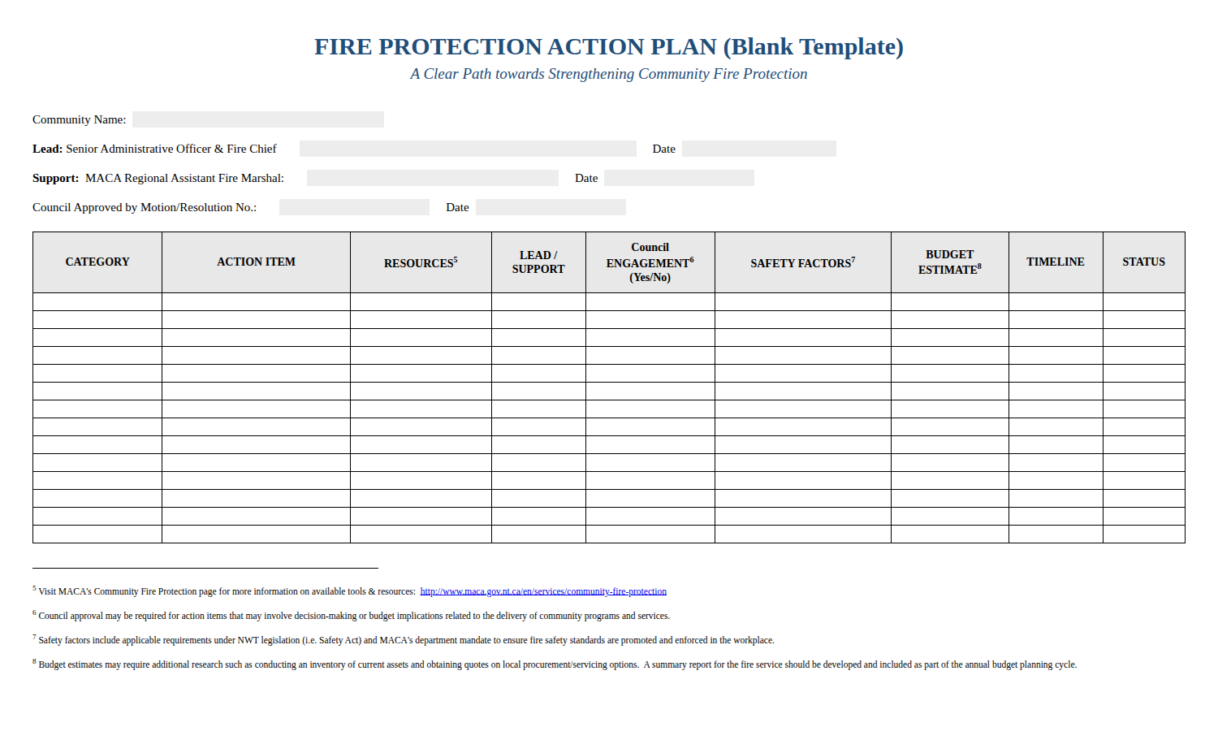FIRE PROTECTION ACTION PLAN (Blank Template)
A Clear Path towards Strengthening Community Fire Protection
Community Name:
Lead: Senior Administrative Officer & Fire Chief Date
Support: MACA Regional Assistant Fire Marshal: Date
Council Approved by Motion/Resolution No.: Date
| CATEGORY | ACTION ITEM | RESOURCES 5 | LEAD / SUPPORT | Council ENGAGEMENT 6 (Yes/No) | SAFETY FACTORS 7 | BUDGET ESTIMATE 8 | TIMELINE | STATUS |
| --- | --- | --- | --- | --- | --- | --- | --- | --- |
5 Visit MACA's Community Fire Protection page for more information on available tools & resources: http://www.maca.gov.nt.ca/en/services/community-fire-protection
6 Council approval may be required for action items that may involve decision-making or budget implications related to the delivery of community programs and services.
7 Safety factors include applicable requirements under NWT legislation (i.e. Safety Act) and MACA's department mandate to ensure fire safety standards are promoted and enforced in the workplace.
8 Budget estimates may require additional research such as conducting an inventory of current assets and obtaining quotes on local procurement/servicing options. A summary report for the fire service should be developed and included as part of the annual budget planning cycle.